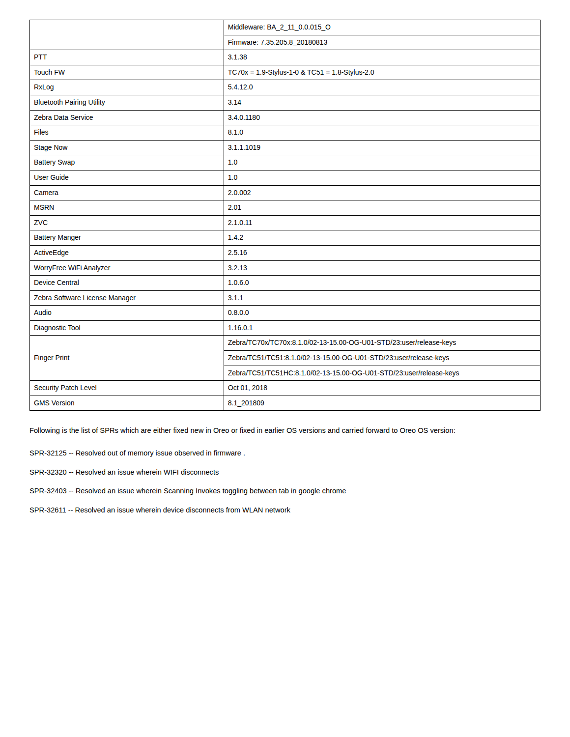| | Middleware: BA_2_11_0.0.015_O |
| Firmware: 7.35.205.8_20180813 |
| PTT | 3.1.38 |
| Touch FW | TC70x = 1.9-Stylus-1-0 & TC51 = 1.8-Stylus-2.0 |
| RxLog | 5.4.12.0 |
| Bluetooth Pairing Utility | 3.14 |
| Zebra Data Service | 3.4.0.1180 |
| Files | 8.1.0 |
| Stage Now | 3.1.1.1019 |
| Battery Swap | 1.0 |
| User Guide | 1.0 |
| Camera | 2.0.002 |
| MSRN | 2.01 |
| ZVC | 2.1.0.11 |
| Battery Manger | 1.4.2 |
| ActiveEdge | 2.5.16 |
| WorryFree WiFi Analyzer | 3.2.13 |
| Device Central | 1.0.6.0 |
| Zebra Software License Manager | 3.1.1 |
| Audio | 0.8.0.0 |
| Diagnostic Tool | 1.16.0.1 |
| Finger Print | Zebra/TC70x/TC70x:8.1.0/02-13-15.00-OG-U01-STD/23:user/release-keys Zebra/TC51/TC51:8.1.0/02-13-15.00-OG-U01-STD/23:user/release-keys Zebra/TC51/TC51HC:8.1.0/02-13-15.00-OG-U01-STD/23:user/release-keys |
| Security Patch Level | Oct 01, 2018 |
| GMS Version | 8.1_201809 |
Following is the list of SPRs which are either fixed new in Oreo or fixed in earlier OS versions and carried forward to Oreo OS version:
SPR-32125 -- Resolved out of memory issue observed in firmware .
SPR-32320 -- Resolved an issue wherein WIFI disconnects
SPR-32403 -- Resolved an issue wherein Scanning Invokes toggling between tab in google chrome
SPR-32611 -- Resolved an issue wherein device disconnects from WLAN network